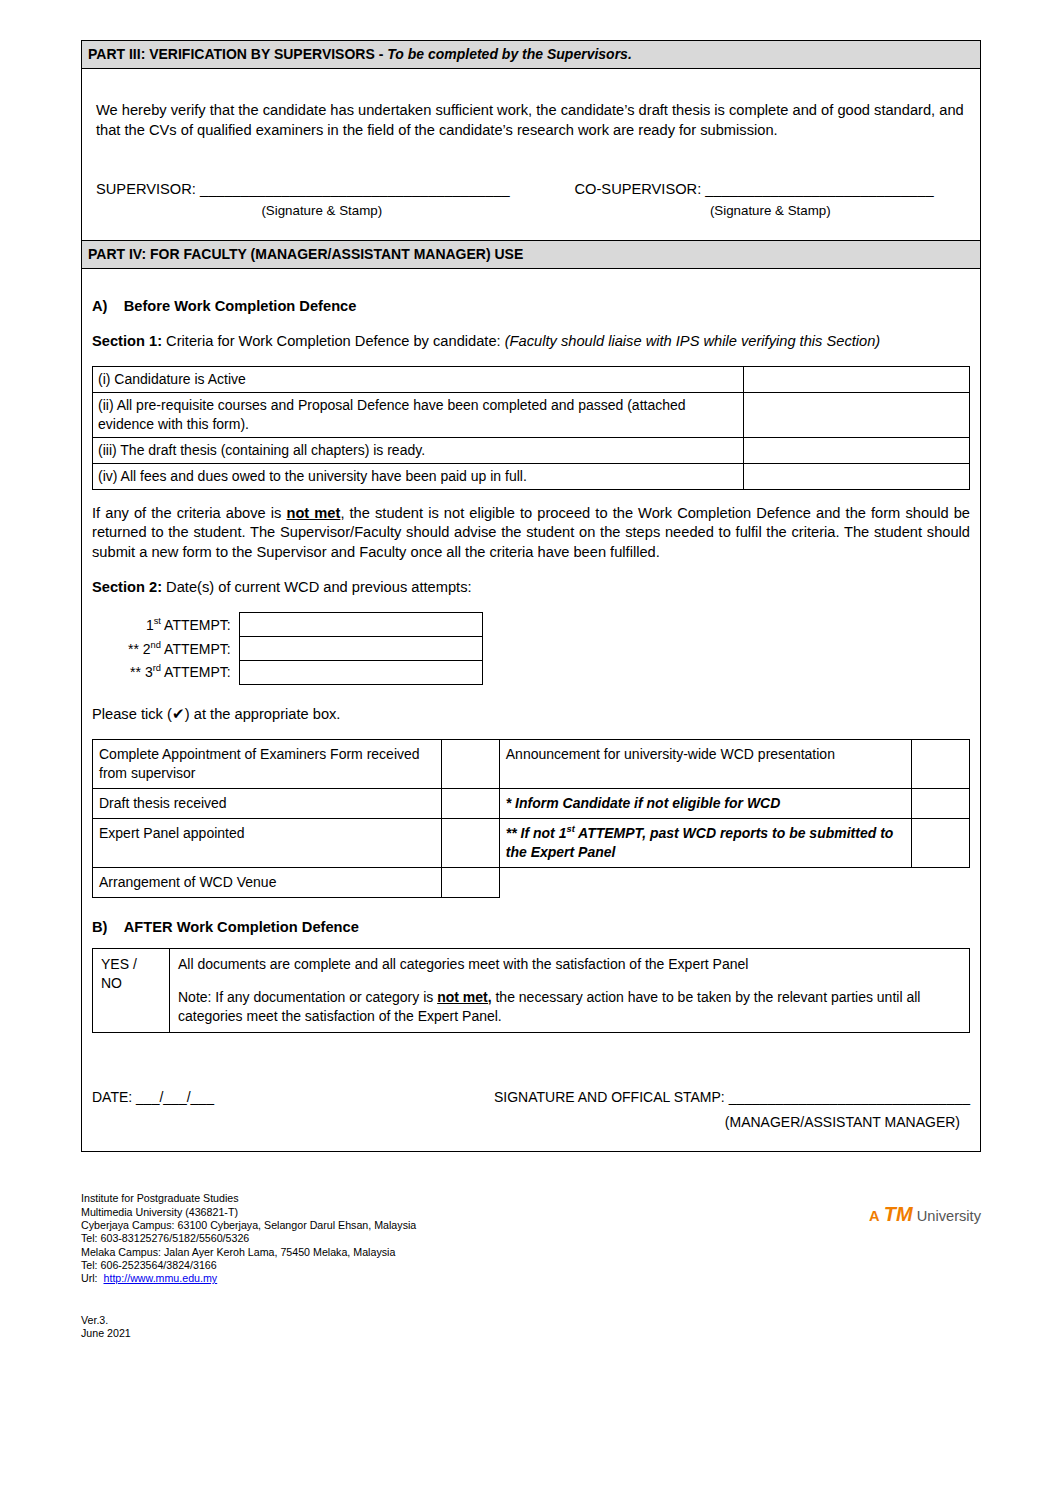PART III: VERIFICATION BY SUPERVISORS - To be completed by the Supervisors.
We hereby verify that the candidate has undertaken sufficient work, the candidate’s draft thesis is complete and of good standard, and that the CVs of qualified examiners in the field of the candidate’s research work are ready for submission.
SUPERVISOR: ______________________________________
(Signature & Stamp)
CO-SUPERVISOR: ____________________________
(Signature & Stamp)
PART IV: FOR FACULTY (MANAGER/ASSISTANT MANAGER) USE
A) Before Work Completion Defence
Section 1: Criteria for Work Completion Defence by candidate: (Faculty should liaise with IPS while verifying this Section)
| (i) Candidature is Active | |
| (ii) All pre-requisite courses and Proposal Defence have been completed and passed (attached evidence with this form). | |
| (iii) The draft thesis (containing all chapters) is ready. | |
| (iv) All fees and dues owed to the university have been paid up in full. | |
If any of the criteria above is not met, the student is not eligible to proceed to the Work Completion Defence and the form should be returned to the student. The Supervisor/Faculty should advise the student on the steps needed to fulfil the criteria. The student should submit a new form to the Supervisor and Faculty once all the criteria have been fulfilled.
Section 2: Date(s) of current WCD and previous attempts:
| 1 st ATTEMPT: | |
| ** 2 nd ATTEMPT: | |
| ** 3 rd ATTEMPT: | |
Please tick (✔) at the appropriate box.
| Complete Appointment of Examiners Form received from supervisor | | Announcement for university-wide WCD presentation | |
| Draft thesis received | | * Inform Candidate if not eligible for WCD | |
| Expert Panel appointed | | ** If not 1 st ATTEMPT, past WCD reports to be submitted to the Expert Panel | |
| Arrangement of WCD Venue | | | |
B) AFTER Work Completion Defence
| YES / NO | All documents are complete and all categories meet with the satisfaction of the Expert Panel Note: If any documentation or category is not met, the necessary action have to be taken by the relevant parties until all categories meet the satisfaction of the Expert Panel. |
DATE: ___/___/___
SIGNATURE AND OFFICAL STAMP: _______________________________
(MANAGER/ASSISTANT MANAGER)
A TM University
Institute for Postgraduate Studies
Multimedia University (436821-T)
Cyberjaya Campus: 63100 Cyberjaya, Selangor Darul Ehsan, Malaysia
Tel: 603-83125276/5182/5560/5326
Melaka Campus: Jalan Ayer Keroh Lama, 75450 Melaka, Malaysia
Tel: 606-2523564/3824/3166
Url: http://www.mmu.edu.my
Ver.3.
June 2021